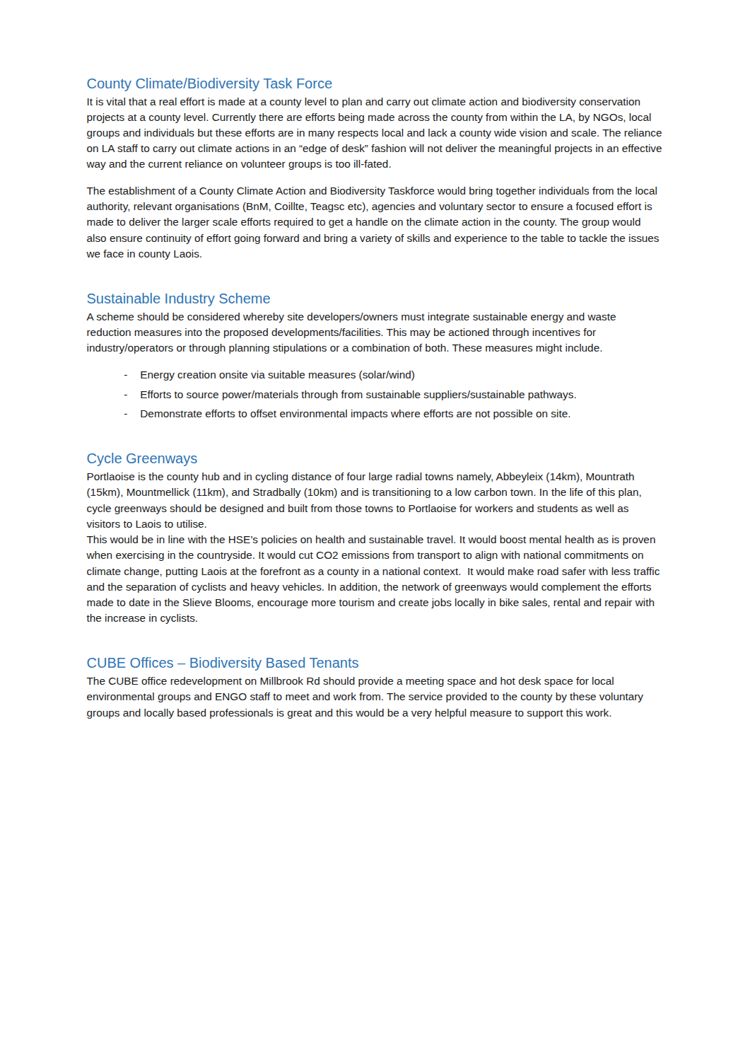County Climate/Biodiversity Task Force
It is vital that a real effort is made at a county level to plan and carry out climate action and biodiversity conservation projects at a county level. Currently there are efforts being made across the county from within the LA, by NGOs, local groups and individuals but these efforts are in many respects local and lack a county wide vision and scale. The reliance on LA staff to carry out climate actions in an “edge of desk” fashion will not deliver the meaningful projects in an effective way and the current reliance on volunteer groups is too ill-fated.
The establishment of a County Climate Action and Biodiversity Taskforce would bring together individuals from the local authority, relevant organisations (BnM, Coillte, Teagsc etc), agencies and voluntary sector to ensure a focused effort is made to deliver the larger scale efforts required to get a handle on the climate action in the county. The group would also ensure continuity of effort going forward and bring a variety of skills and experience to the table to tackle the issues we face in county Laois.
Sustainable Industry Scheme
A scheme should be considered whereby site developers/owners must integrate sustainable energy and waste reduction measures into the proposed developments/facilities. This may be actioned through incentives for industry/operators or through planning stipulations or a combination of both. These measures might include.
Energy creation onsite via suitable measures (solar/wind)
Efforts to source power/materials through from sustainable suppliers/sustainable pathways.
Demonstrate efforts to offset environmental impacts where efforts are not possible on site.
Cycle Greenways
Portlaoise is the county hub and in cycling distance of four large radial towns namely, Abbeyleix (14km), Mountrath (15km), Mountmellick (11km), and Stradbally (10km) and is transitioning to a low carbon town. In the life of this plan, cycle greenways should be designed and built from those towns to Portlaoise for workers and students as well as visitors to Laois to utilise.
This would be in line with the HSE’s policies on health and sustainable travel. It would boost mental health as is proven when exercising in the countryside. It would cut CO2 emissions from transport to align with national commitments on climate change, putting Laois at the forefront as a county in a national context. It would make road safer with less traffic and the separation of cyclists and heavy vehicles. In addition, the network of greenways would complement the efforts made to date in the Slieve Blooms, encourage more tourism and create jobs locally in bike sales, rental and repair with the increase in cyclists.
CUBE Offices – Biodiversity Based Tenants
The CUBE office redevelopment on Millbrook Rd should provide a meeting space and hot desk space for local environmental groups and ENGO staff to meet and work from. The service provided to the county by these voluntary groups and locally based professionals is great and this would be a very helpful measure to support this work.